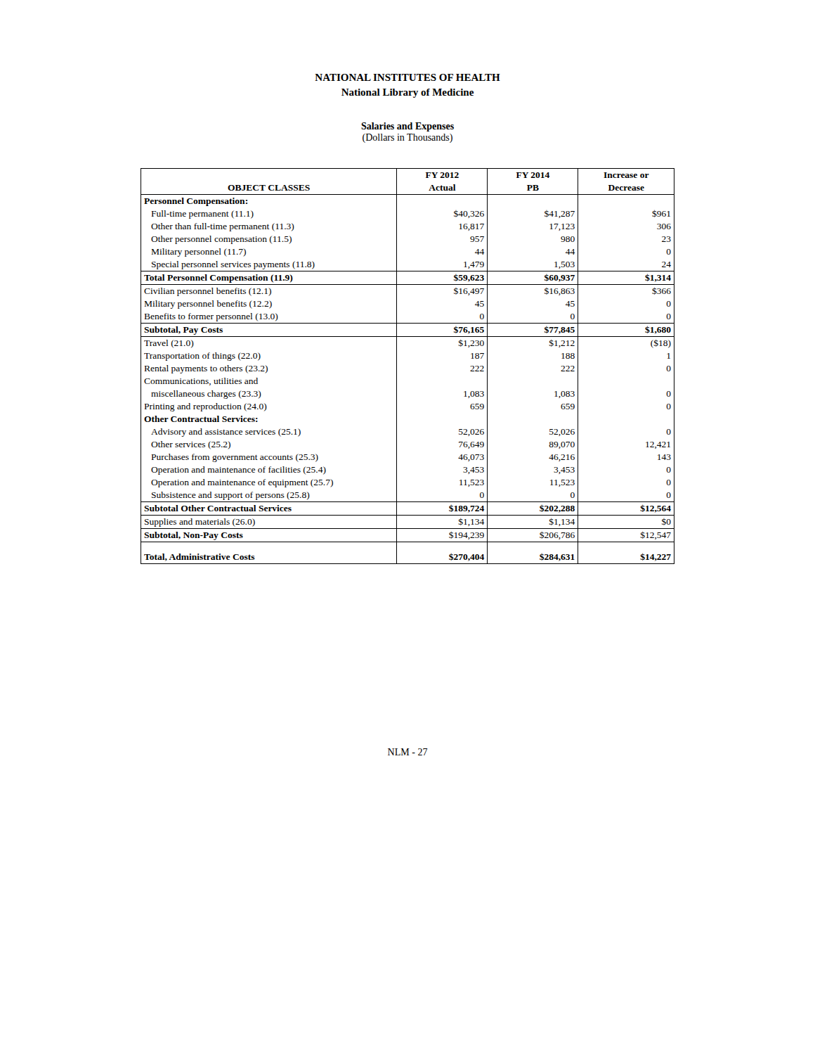NATIONAL INSTITUTES OF HEALTH
National Library of Medicine
Salaries and Expenses
(Dollars in Thousands)
| | FY 2012 | FY 2014 | Increase or |
| --- | --- | --- | --- |
| OBJECT CLASSES | Actual | PB | Decrease |
| Personnel Compensation: | | | |
| Full-time permanent (11.1) | $40,326 | $41,287 | $961 |
| Other than full-time permanent (11.3) | 16,817 | 17,123 | 306 |
| Other personnel compensation (11.5) | 957 | 980 | 23 |
| Military personnel (11.7) | 44 | 44 | 0 |
| Special personnel services payments (11.8) | 1,479 | 1,503 | 24 |
| Total Personnel Compensation (11.9) | $59,623 | $60,937 | $1,314 |
| Civilian personnel benefits (12.1) | $16,497 | $16,863 | $366 |
| Military personnel benefits (12.2) | 45 | 45 | 0 |
| Benefits to former personnel (13.0) | 0 | 0 | 0 |
| Subtotal, Pay Costs | $76,165 | $77,845 | $1,680 |
| Travel (21.0) | $1,230 | $1,212 | ($18) |
| Transportation of things (22.0) | 187 | 188 | 1 |
| Rental payments to others (23.2) | 222 | 222 | 0 |
| Communications, utilities and | | | |
| miscellaneous charges (23.3) | 1,083 | 1,083 | 0 |
| Printing and reproduction (24.0) | 659 | 659 | 0 |
| Other Contractual Services: | | | |
| Advisory and assistance services (25.1) | 52,026 | 52,026 | 0 |
| Other services (25.2) | 76,649 | 89,070 | 12,421 |
| Purchases from government accounts (25.3) | 46,073 | 46,216 | 143 |
| Operation and maintenance of facilities (25.4) | 3,453 | 3,453 | 0 |
| Operation and maintenance of equipment (25.7) | 11,523 | 11,523 | 0 |
| Subsistence and support of persons (25.8) | 0 | 0 | 0 |
| Subtotal Other Contractual Services | $189,724 | $202,288 | $12,564 |
| Supplies and materials (26.0) | $1,134 | $1,134 | $0 |
| Subtotal, Non-Pay Costs | $194,239 | $206,786 | $12,547 |
| Total, Administrative Costs | $270,404 | $284,631 | $14,227 |
NLM - 27